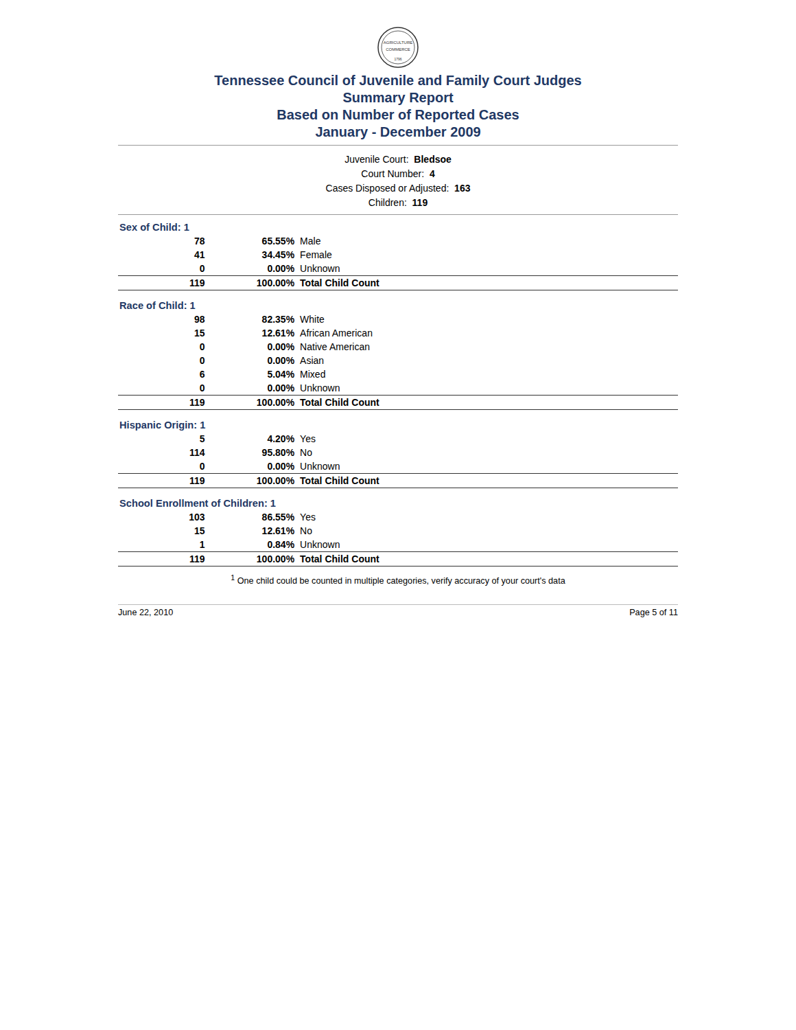AGRICULTURE COMMERCE 1796
Tennessee Council of Juvenile and Family Court Judges
Summary Report
Based on Number of Reported Cases
January - December 2009
Juvenile Court: Bledsoe
Court Number: 4
Cases Disposed or Adjusted: 163
Children: 119
Sex of Child: 1
| 78 | 65.55% | Male |
| 41 | 34.45% | Female |
| 0 | 0.00% | Unknown |
| 119 | 100.00% | Total Child Count |
Race of Child: 1
| 98 | 82.35% | White |
| 15 | 12.61% | African American |
| 0 | 0.00% | Native American |
| 0 | 0.00% | Asian |
| 6 | 5.04% | Mixed |
| 0 | 0.00% | Unknown |
| 119 | 100.00% | Total Child Count |
Hispanic Origin: 1
| 5 | 4.20% | Yes |
| 114 | 95.80% | No |
| 0 | 0.00% | Unknown |
| 119 | 100.00% | Total Child Count |
School Enrollment of Children: 1
| 103 | 86.55% | Yes |
| 15 | 12.61% | No |
| 1 | 0.84% | Unknown |
| 119 | 100.00% | Total Child Count |
1 One child could be counted in multiple categories, verify accuracy of your court's data
June 22, 2010
Page 5 of 11